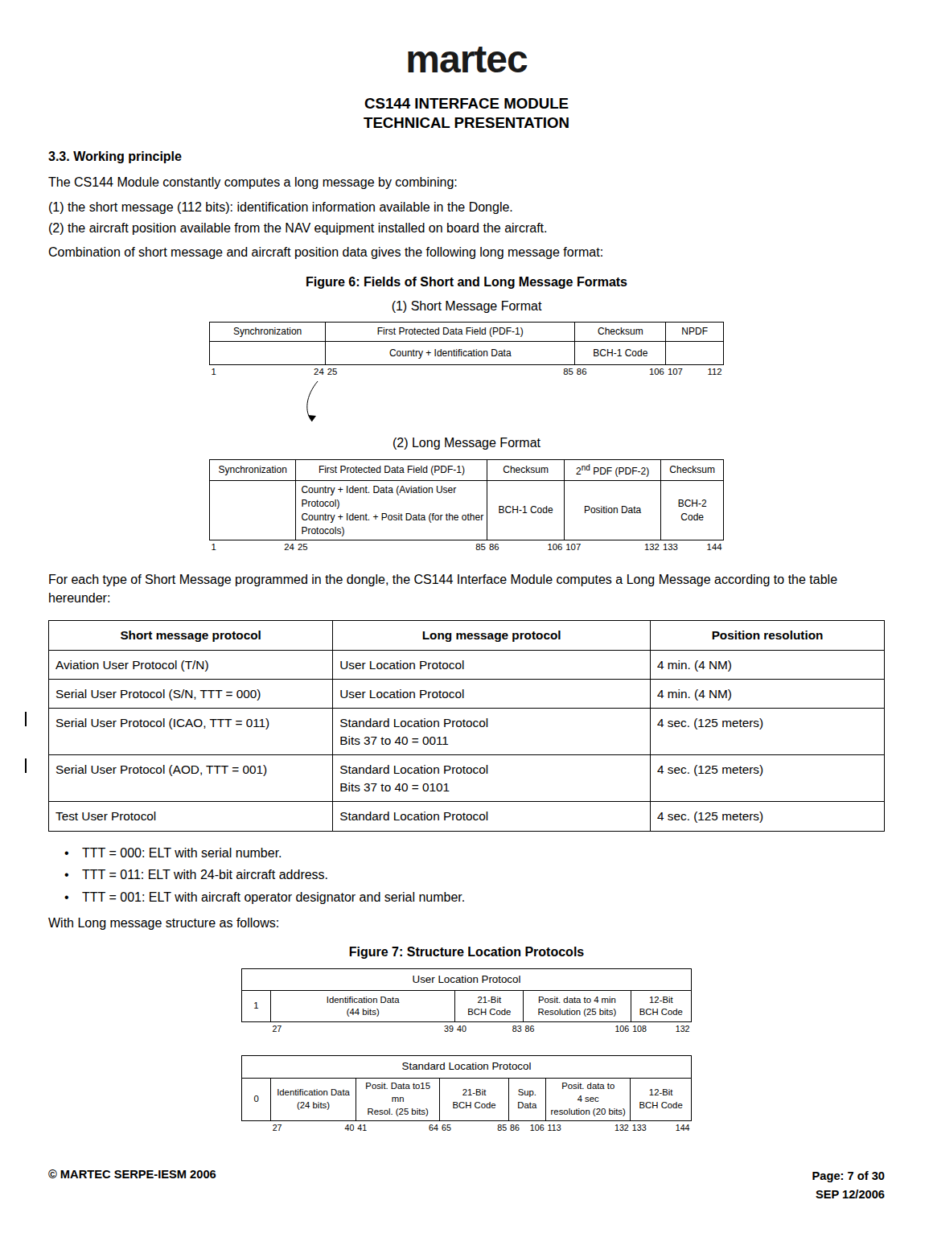martec
CS144 INTERFACE MODULE
TECHNICAL PRESENTATION
3.3. Working principle
The CS144 Module constantly computes a long message by combining:
(1) the short message (112 bits): identification information available in the Dongle.
(2) the aircraft position available from the NAV equipment installed on board the aircraft.
Combination of short message and aircraft position data gives the following long message format:
Figure 6: Fields of Short and Long Message Formats
(1) Short Message Format
| Synchronization | First Protected Data Field (PDF-1) | Checksum | NPDF |
| | Country + Identification Data | BCH-1 Code | |
| 1 24 | 25 85 | 86 106 | 107 112 |
(2) Long Message Format
| Synchronization | First Protected Data Field (PDF-1) | Checksum | 2 nd PDF (PDF-2) | Checksum |
| | Country + Ident. Data (Aviation User Protocol) Country + Ident. + Posit Data (for the other Protocols) | BCH-1 Code | Position Data | BCH-2 Code |
| 1 24 | 25 85 | 86 106 | 107 132 | 133 144 |
For each type of Short Message programmed in the dongle, the CS144 Interface Module computes a Long Message according to the table hereunder:
| Short message protocol | Long message protocol | Position resolution |
| --- | --- | --- |
| Aviation User Protocol (T/N) | User Location Protocol | 4 min. (4 NM) |
| Serial User Protocol (S/N, TTT = 000) | User Location Protocol | 4 min. (4 NM) |
| Serial User Protocol (ICAO, TTT = 011) | Standard Location Protocol Bits 37 to 40 = 0011 | 4 sec. (125 meters) |
| Serial User Protocol (AOD, TTT = 001) | Standard Location Protocol Bits 37 to 40 = 0101 | 4 sec. (125 meters) |
| Test User Protocol | Standard Location Protocol | 4 sec. (125 meters) |
TTT = 000: ELT with serial number.
TTT = 011: ELT with 24-bit aircraft address.
TTT = 001: ELT with aircraft operator designator and serial number.
With Long message structure as follows:
Figure 7: Structure Location Protocols
| User Location Protocol |
| 1 | Identification Data (44 bits) | 21-Bit BCH Code | Posit. data to 4 min Resolution (25 bits) | 12-Bit BCH Code |
| | 27 39 | 40 83 | 86 106 | 108 132 |
| Standard Location Protocol |
| 0 | Identification Data (24 bits) | Posit. Data to15 mn Resol. (25 bits) | 21-Bit BCH Code | Sup. Data | Posit. data to 4 sec resolution (20 bits) | 12-Bit BCH Code |
| | 27 40 | 41 64 | 65 85 | 86 106 | 113 132 | 133 144 |
© MARTEC SERPE-IESM 2006
Page: 7 of 30
SEP 12/2006